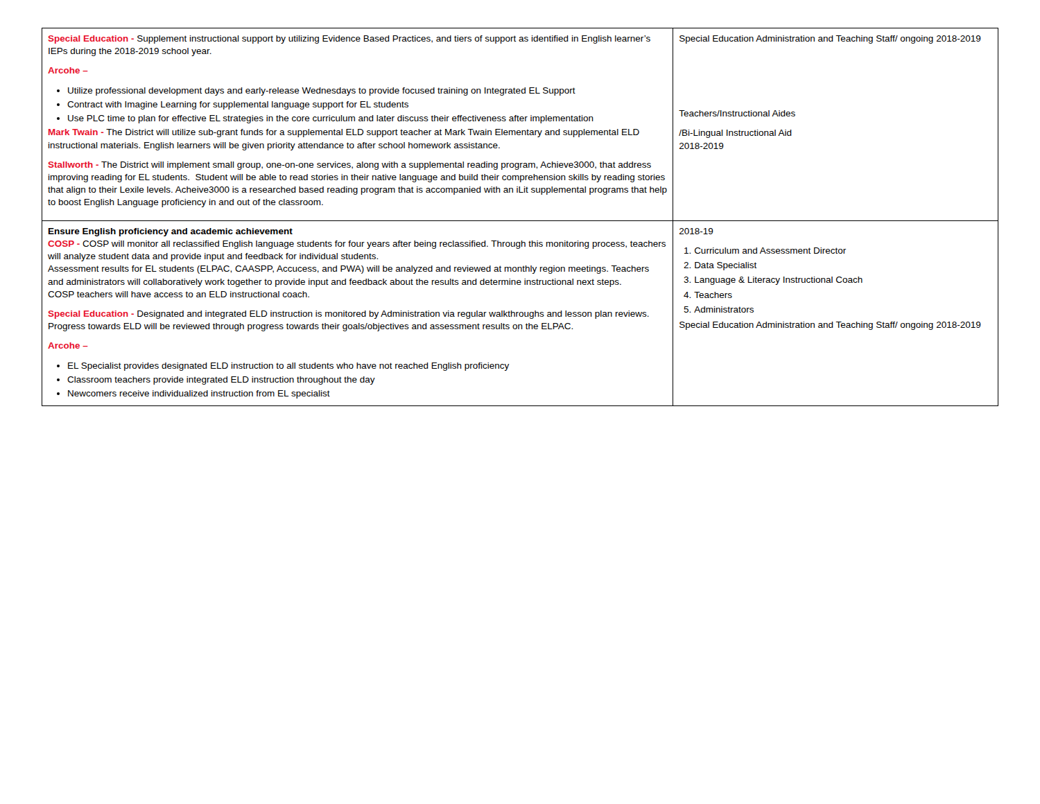| Special Education - Supplement instructional support by utilizing Evidence Based Practices, and tiers of support as identified in English learner’s IEPs during the 2018-2019 school year. Arcohe – Utilize professional development days and early-release Wednesdays to provide focused training on Integrated EL Support Contract with Imagine Learning for supplemental language support for EL students Use PLC time to plan for effective EL strategies in the core curriculum and later discuss their effectiveness after implementation Mark Twain - The District will utilize sub-grant funds for a supplemental ELD support teacher at Mark Twain Elementary and supplemental ELD instructional materials. English learners will be given priority attendance to after school homework assistance. Stallworth - The District will implement small group, one-on-one services, along with a supplemental reading program, Achieve3000, that address improving reading for EL students. Student will be able to read stories in their native language and build their comprehension skills by reading stories that align to their Lexile levels. Acheive3000 is a researched based reading program that is accompanied with an iLit supplemental programs that help to boost English Language proficiency in and out of the classroom. | Special Education Administration and Teaching Staff/ ongoing 2018-2019 Teachers/Instructional Aides /Bi-Lingual Instructional Aid 2018-2019 |
| Ensure English proficiency and academic achievement COSP - COSP will monitor all reclassified English language students for four years after being reclassified. Through this monitoring process, teachers will analyze student data and provide input and feedback for individual students. Assessment results for EL students (ELPAC, CAASPP, Accucess, and PWA) will be analyzed and reviewed at monthly region meetings. Teachers and administrators will collaboratively work together to provide input and feedback about the results and determine instructional next steps. COSP teachers will have access to an ELD instructional coach. Special Education - Designated and integrated ELD instruction is monitored by Administration via regular walkthroughs and lesson plan reviews. Progress towards ELD will be reviewed through progress towards their goals/objectives and assessment results on the ELPAC. Arcohe – EL Specialist provides designated ELD instruction to all students who have not reached English proficiency Classroom teachers provide integrated ELD instruction throughout the day Newcomers receive individualized instruction from EL specialist | 2018-19 Curriculum and Assessment Director Data Specialist Language & Literacy Instructional Coach Teachers Administrators Special Education Administration and Teaching Staff/ ongoing 2018-2019 |